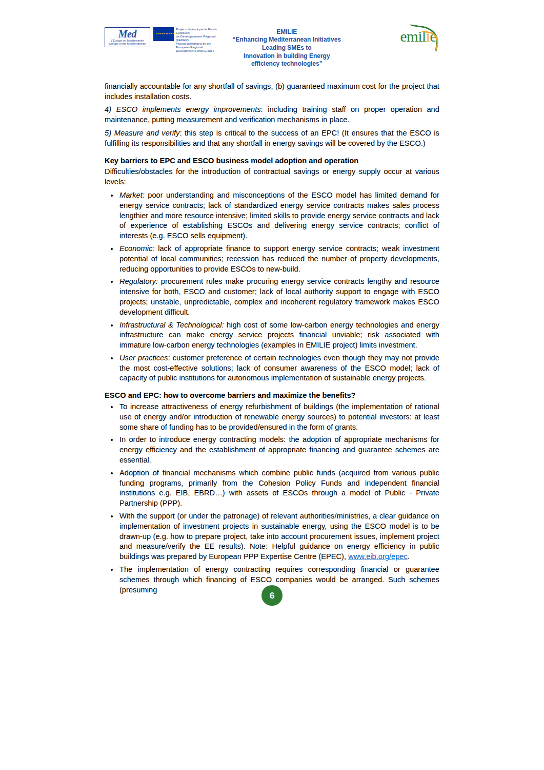Med L'Europe en Méditerranée
Europe in the Mediterranean
Projet cofinancé par le Fonds Européen
de Développement Régional (FEDER)
Project cofinanced by the European Regional
Development Fund (ERDF)
EMILIE “Enhancing Mediterranean Initiatives Leading SMEs to
Innovation in building Energy efficiency technologies”
emilie
financially accountable for any shortfall of savings, (b) guaranteed maximum cost for the project that includes installation costs.
4) ESCO implements energy improvements: including training staff on proper operation and maintenance, putting measurement and verification mechanisms in place.
5) Measure and verify: this step is critical to the success of an EPC! (It ensures that the ESCO is fulfilling its responsibilities and that any shortfall in energy savings will be covered by the ESCO.)
Key barriers to EPC and ESCO business model adoption and operation
Difficulties/obstacles for the introduction of contractual savings or energy supply occur at various levels:
Market: poor understanding and misconceptions of the ESCO model has limited demand for energy service contracts; lack of standardized energy service contracts makes sales process lengthier and more resource intensive; limited skills to provide energy service contracts and lack of experience of establishing ESCOs and delivering energy service contracts; conflict of interests (e.g. ESCO sells equipment).
Economic: lack of appropriate finance to support energy service contracts; weak investment potential of local communities; recession has reduced the number of property developments, reducing opportunities to provide ESCOs to new-build.
Regulatory: procurement rules make procuring energy service contracts lengthy and resource intensive for both, ESCO and customer; lack of local authority support to engage with ESCO projects; unstable, unpredictable, complex and incoherent regulatory framework makes ESCO development difficult.
Infrastructural & Technological: high cost of some low-carbon energy technologies and energy infrastructure can make energy service projects financial unviable; risk associated with immature low-carbon energy technologies (examples in EMILIE project) limits investment.
User practices: customer preference of certain technologies even though they may not provide the most cost-effective solutions; lack of consumer awareness of the ESCO model; lack of capacity of public institutions for autonomous implementation of sustainable energy projects.
ESCO and EPC: how to overcome barriers and maximize the benefits?
To increase attractiveness of energy refurbishment of buildings (the implementation of rational use of energy and/or introduction of renewable energy sources) to potential investors: at least some share of funding has to be provided/ensured in the form of grants.
In order to introduce energy contracting models: the adoption of appropriate mechanisms for energy efficiency and the establishment of appropriate financing and guarantee schemes are essential.
Adoption of financial mechanisms which combine public funds (acquired from various public funding programs, primarily from the Cohesion Policy Funds and independent financial institutions e.g. EIB, EBRD…) with assets of ESCOs through a model of Public - Private Partnership (PPP).
With the support (or under the patronage) of relevant authorities/ministries, a clear guidance on implementation of investment projects in sustainable energy, using the ESCO model is to be drawn-up (e.g. how to prepare project, take into account procurement issues, implement project and measure/verify the EE results). Note: Helpful guidance on energy efficiency in public buildings was prepared by European PPP Expertise Centre (EPEC), www.eib.org/epec.
The implementation of energy contracting requires corresponding financial or guarantee schemes through which financing of ESCO companies would be arranged. Such schemes (presuming
6